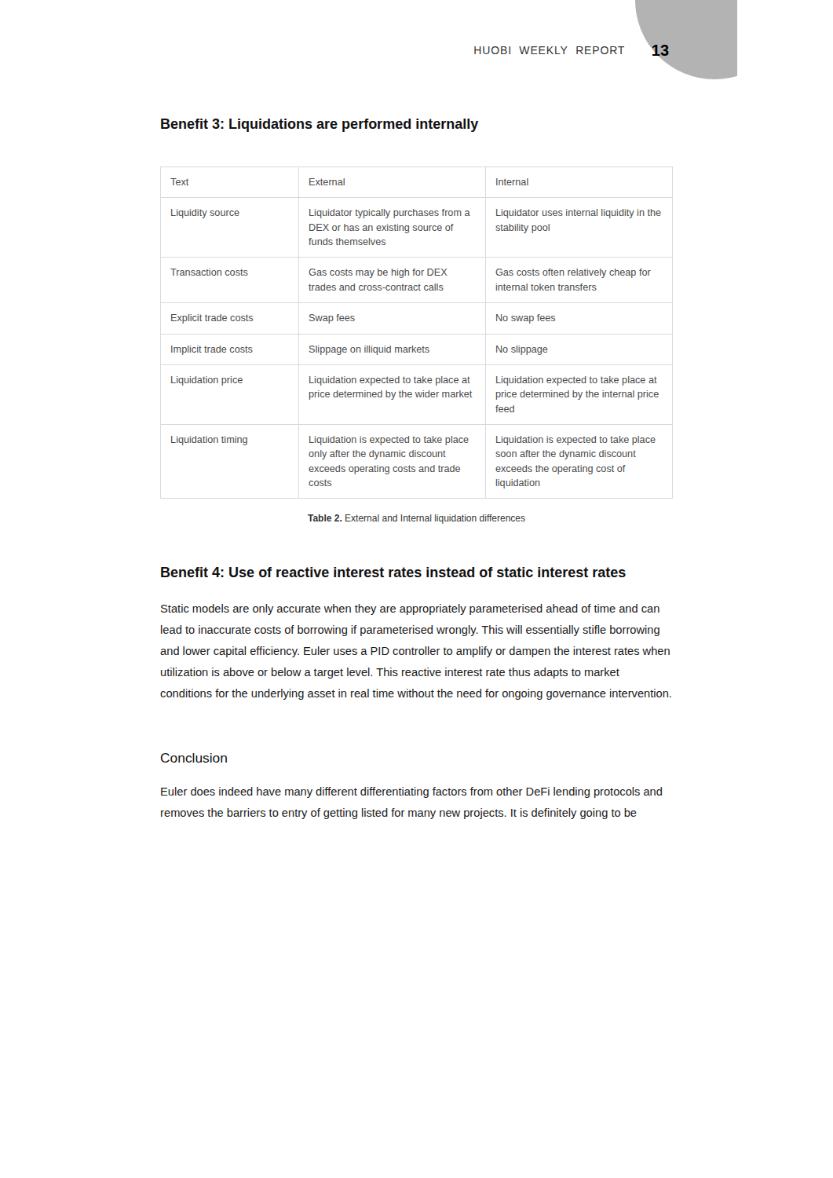HUOBI WEEKLY REPORT 13
Benefit 3: Liquidations are performed internally
| Text | External | Internal |
| --- | --- | --- |
| Liquidity source | Liquidator typically purchases from a DEX or has an existing source of funds themselves | Liquidator uses internal liquidity in the stability pool |
| Transaction costs | Gas costs may be high for DEX trades and cross-contract calls | Gas costs often relatively cheap for internal token transfers |
| Explicit trade costs | Swap fees | No swap fees |
| Implicit trade costs | Slippage on illiquid markets | No slippage |
| Liquidation price | Liquidation expected to take place at price determined by the wider market | Liquidation expected to take place at price determined by the internal price feed |
| Liquidation timing | Liquidation is expected to take place only after the dynamic discount exceeds operating costs and trade costs | Liquidation is expected to take place soon after the dynamic discount exceeds the operating cost of liquidation |
Table 2. External and Internal liquidation differences
Benefit 4: Use of reactive interest rates instead of static interest rates
Static models are only accurate when they are appropriately parameterised ahead of time and can lead to inaccurate costs of borrowing if parameterised wrongly. This will essentially stifle borrowing and lower capital efficiency. Euler uses a PID controller to amplify or dampen the interest rates when utilization is above or below a target level. This reactive interest rate thus adapts to market conditions for the underlying asset in real time without the need for ongoing governance intervention.
Conclusion
Euler does indeed have many different differentiating factors from other DeFi lending protocols and removes the barriers to entry of getting listed for many new projects. It is definitely going to be